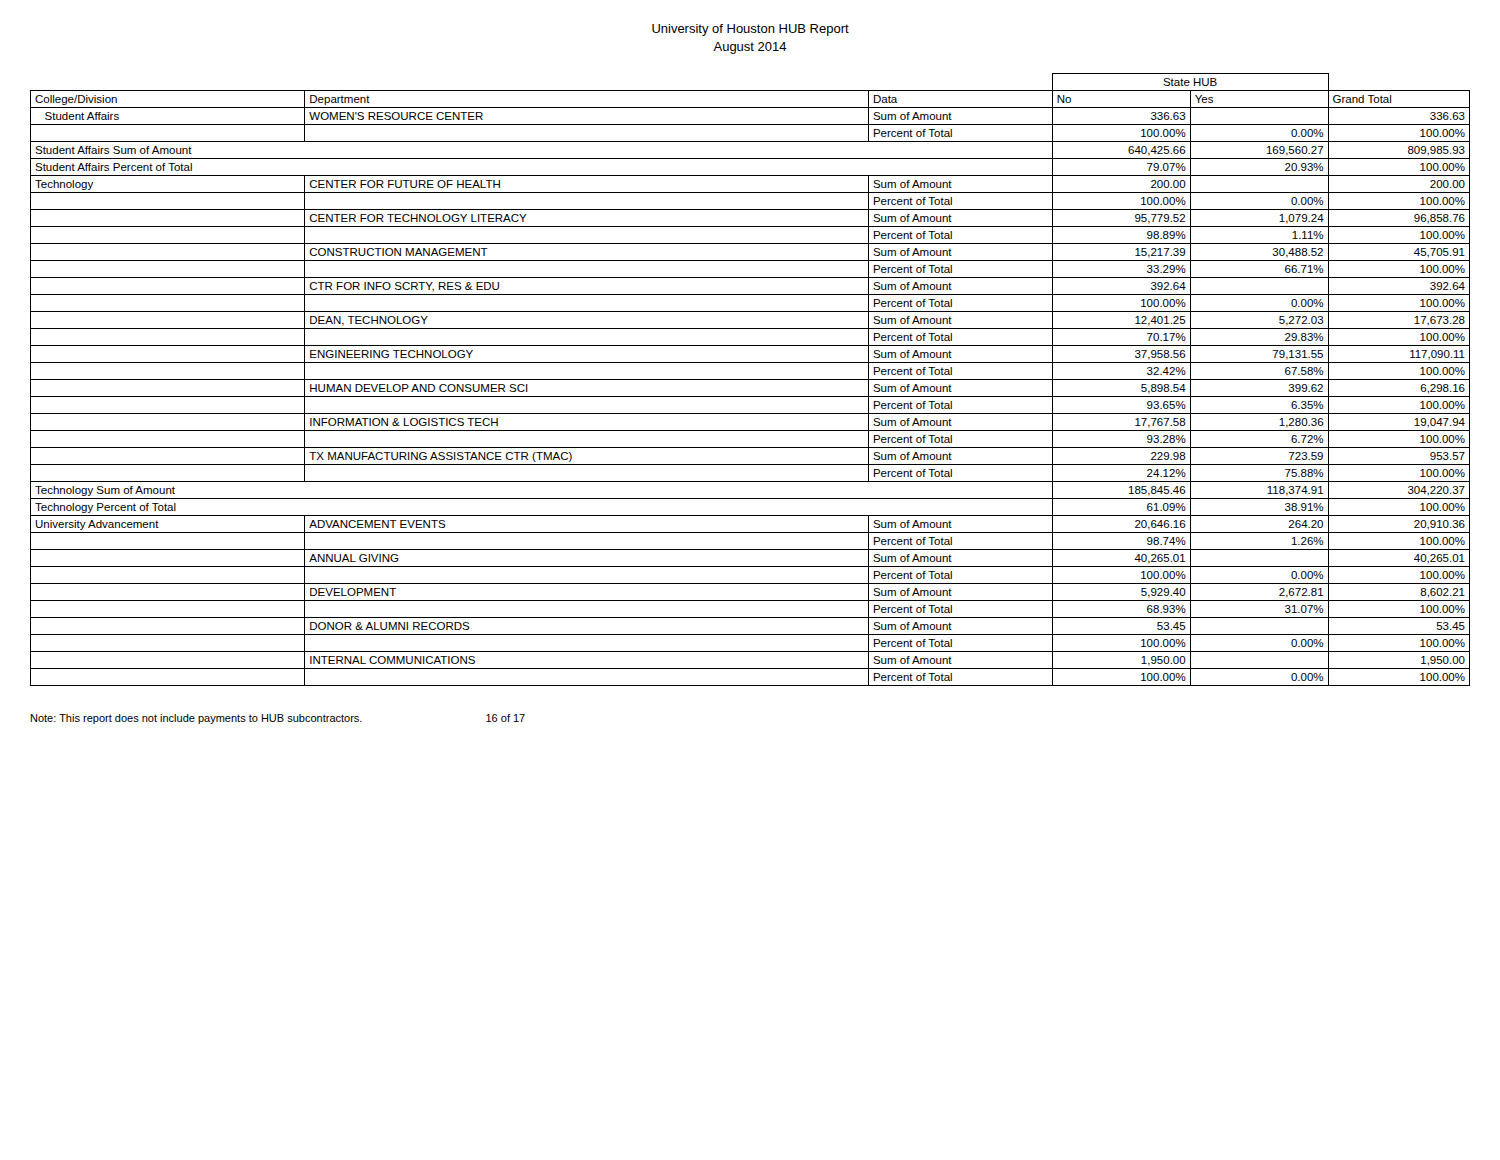University of Houston HUB Report
August 2014
| | | | State HUB | |
| --- | --- | --- | --- | --- |
| College/Division | Department | Data | No | Yes | Grand Total |
| Student Affairs | WOMEN'S RESOURCE CENTER | Sum of Amount | 336.63 | | 336.63 |
| | | Percent of Total | 100.00% | 0.00% | 100.00% |
| Student Affairs Sum of Amount | 640,425.66 | 169,560.27 | 809,985.93 |
| Student Affairs Percent of Total | 79.07% | 20.93% | 100.00% |
| Technology | CENTER FOR FUTURE OF HEALTH | Sum of Amount | 200.00 | | 200.00 |
| | | Percent of Total | 100.00% | 0.00% | 100.00% |
| | CENTER FOR TECHNOLOGY LITERACY | Sum of Amount | 95,779.52 | 1,079.24 | 96,858.76 |
| | | Percent of Total | 98.89% | 1.11% | 100.00% |
| | CONSTRUCTION MANAGEMENT | Sum of Amount | 15,217.39 | 30,488.52 | 45,705.91 |
| | | Percent of Total | 33.29% | 66.71% | 100.00% |
| | CTR FOR INFO SCRTY, RES & EDU | Sum of Amount | 392.64 | | 392.64 |
| | | Percent of Total | 100.00% | 0.00% | 100.00% |
| | DEAN, TECHNOLOGY | Sum of Amount | 12,401.25 | 5,272.03 | 17,673.28 |
| | | Percent of Total | 70.17% | 29.83% | 100.00% |
| | ENGINEERING TECHNOLOGY | Sum of Amount | 37,958.56 | 79,131.55 | 117,090.11 |
| | | Percent of Total | 32.42% | 67.58% | 100.00% |
| | HUMAN DEVELOP AND CONSUMER SCI | Sum of Amount | 5,898.54 | 399.62 | 6,298.16 |
| | | Percent of Total | 93.65% | 6.35% | 100.00% |
| | INFORMATION & LOGISTICS TECH | Sum of Amount | 17,767.58 | 1,280.36 | 19,047.94 |
| | | Percent of Total | 93.28% | 6.72% | 100.00% |
| | TX MANUFACTURING ASSISTANCE CTR (TMAC) | Sum of Amount | 229.98 | 723.59 | 953.57 |
| | | Percent of Total | 24.12% | 75.88% | 100.00% |
| Technology Sum of Amount | 185,845.46 | 118,374.91 | 304,220.37 |
| Technology Percent of Total | 61.09% | 38.91% | 100.00% |
| University Advancement | ADVANCEMENT EVENTS | Sum of Amount | 20,646.16 | 264.20 | 20,910.36 |
| | | Percent of Total | 98.74% | 1.26% | 100.00% |
| | ANNUAL GIVING | Sum of Amount | 40,265.01 | | 40,265.01 |
| | | Percent of Total | 100.00% | 0.00% | 100.00% |
| | DEVELOPMENT | Sum of Amount | 5,929.40 | 2,672.81 | 8,602.21 |
| | | Percent of Total | 68.93% | 31.07% | 100.00% |
| | DONOR & ALUMNI RECORDS | Sum of Amount | 53.45 | | 53.45 |
| | | Percent of Total | 100.00% | 0.00% | 100.00% |
| | INTERNAL COMMUNICATIONS | Sum of Amount | 1,950.00 | | 1,950.00 |
| | | Percent of Total | 100.00% | 0.00% | 100.00% |
Note: This report does not include payments to HUB subcontractors. 16 of 17